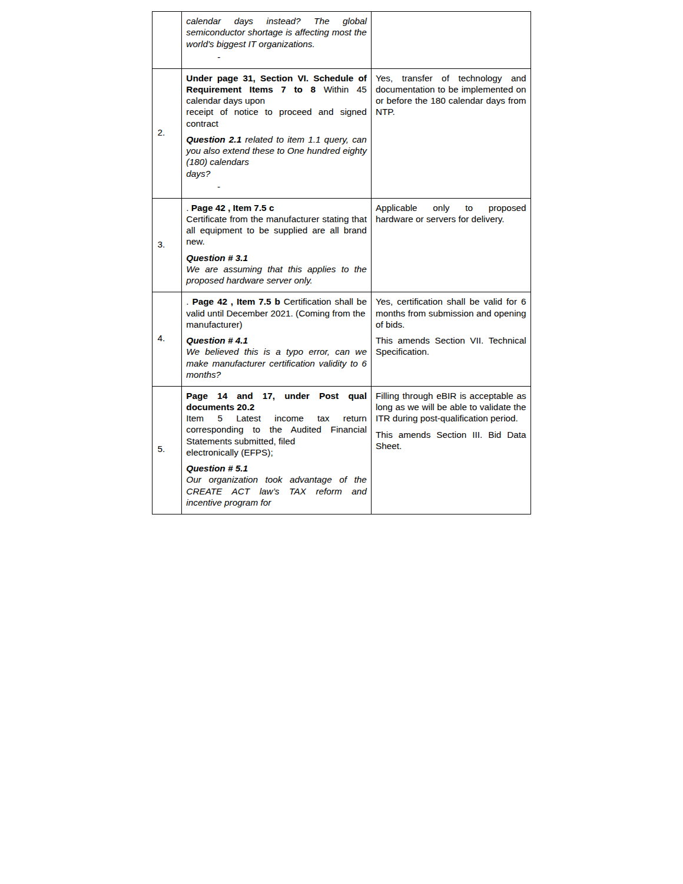| | calendar days instead? The global semiconductor shortage is affecting most the world's biggest IT organizations. - | |
| 2. | Under page 31, Section VI. Schedule of Requirement Items 7 to 8 Within 45 calendar days upon receipt of notice to proceed and signed contract Question 2.1 related to item 1.1 query, can you also extend these to One hundred eighty (180) calendars days? - | Yes, transfer of technology and documentation to be implemented on or before the 180 calendar days from NTP. |
| 3. | . Page 42 , Item 7.5 c Certificate from the manufacturer stating that all equipment to be supplied are all brand new. Question # 3.1 We are assuming that this applies to the proposed hardware server only. | Applicable only to proposed hardware or servers for delivery. |
| 4. | . Page 42 , Item 7.5 b Certification shall be valid until December 2021. (Coming from the manufacturer) Question # 4.1 We believed this is a typo error, can we make manufacturer certification validity to 6 months? | Yes, certification shall be valid for 6 months from submission and opening of bids. This amends Section VII. Technical Specification. |
| 5. | Page 14 and 17, under Post qual documents 20.2 Item 5 Latest income tax return corresponding to the Audited Financial Statements submitted, filed electronically (EFPS); Question # 5.1 Our organization took advantage of the CREATE ACT law’s TAX reform and incentive program for | Filling through eBIR is acceptable as long as we will be able to validate the ITR during post-qualification period. This amends Section III. Bid Data Sheet. |